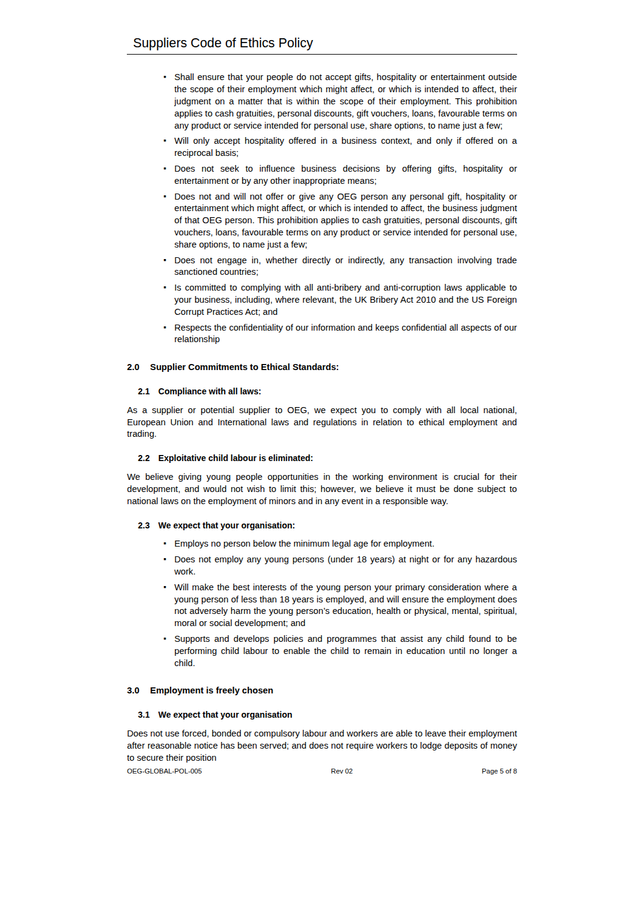Suppliers Code of Ethics Policy
Shall ensure that your people do not accept gifts, hospitality or entertainment outside the scope of their employment which might affect, or which is intended to affect, their judgment on a matter that is within the scope of their employment. This prohibition applies to cash gratuities, personal discounts, gift vouchers, loans, favourable terms on any product or service intended for personal use, share options, to name just a few;
Will only accept hospitality offered in a business context, and only if offered on a reciprocal basis;
Does not seek to influence business decisions by offering gifts, hospitality or entertainment or by any other inappropriate means;
Does not and will not offer or give any OEG person any personal gift, hospitality or entertainment which might affect, or which is intended to affect, the business judgment of that OEG person. This prohibition applies to cash gratuities, personal discounts, gift vouchers, loans, favourable terms on any product or service intended for personal use, share options, to name just a few;
Does not engage in, whether directly or indirectly, any transaction involving trade sanctioned countries;
Is committed to complying with all anti-bribery and anti-corruption laws applicable to your business, including, where relevant, the UK Bribery Act 2010 and the US Foreign Corrupt Practices Act; and
Respects the confidentiality of our information and keeps confidential all aspects of our relationship
2.0 Supplier Commitments to Ethical Standards:
2.1 Compliance with all laws:
As a supplier or potential supplier to OEG, we expect you to comply with all local national, European Union and International laws and regulations in relation to ethical employment and trading.
2.2 Exploitative child labour is eliminated:
We believe giving young people opportunities in the working environment is crucial for their development, and would not wish to limit this; however, we believe it must be done subject to national laws on the employment of minors and in any event in a responsible way.
2.3 We expect that your organisation:
Employs no person below the minimum legal age for employment.
Does not employ any young persons (under 18 years) at night or for any hazardous work.
Will make the best interests of the young person your primary consideration where a young person of less than 18 years is employed, and will ensure the employment does not adversely harm the young person’s education, health or physical, mental, spiritual, moral or social development; and
Supports and develops policies and programmes that assist any child found to be performing child labour to enable the child to remain in education until no longer a child.
3.0 Employment is freely chosen
3.1 We expect that your organisation
Does not use forced, bonded or compulsory labour and workers are able to leave their employment after reasonable notice has been served; and does not require workers to lodge deposits of money to secure their position
OEG-GLOBAL-POL-005 Rev 02 Page 5 of 8